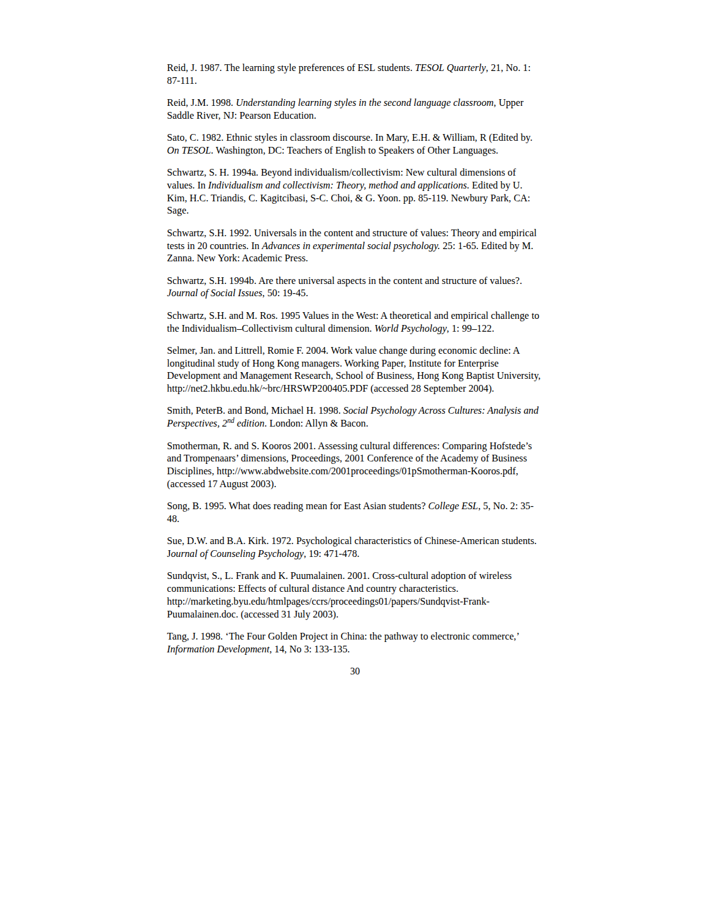Reid, J. 1987. The learning style preferences of ESL students. TESOL Quarterly, 21, No. 1: 87-111.
Reid, J.M. 1998. Understanding learning styles in the second language classroom, Upper Saddle River, NJ: Pearson Education.
Sato, C. 1982. Ethnic styles in classroom discourse. In Mary, E.H. & William, R (Edited by. On TESOL. Washington, DC: Teachers of English to Speakers of Other Languages.
Schwartz, S. H. 1994a. Beyond individualism/collectivism: New cultural dimensions of values. In Individualism and collectivism: Theory, method and applications. Edited by U. Kim, H.C. Triandis, C. Kagitcibasi, S-C. Choi, & G. Yoon. pp. 85-119. Newbury Park, CA: Sage.
Schwartz, S.H. 1992. Universals in the content and structure of values: Theory and empirical tests in 20 countries. In Advances in experimental social psychology. 25: 1-65. Edited by M. Zanna. New York: Academic Press.
Schwartz, S.H. 1994b. Are there universal aspects in the content and structure of values?. Journal of Social Issues, 50: 19-45.
Schwartz, S.H. and M. Ros. 1995 Values in the West: A theoretical and empirical challenge to the Individualism–Collectivism cultural dimension. World Psychology, 1: 99–122.
Selmer, Jan. and Littrell, Romie F. 2004. Work value change during economic decline: A longitudinal study of Hong Kong managers. Working Paper, Institute for Enterprise Development and Management Research, School of Business, Hong Kong Baptist University, http://net2.hkbu.edu.hk/~brc/HRSWP200405.PDF (accessed 28 September 2004).
Smith, PeterB. and Bond, Michael H. 1998. Social Psychology Across Cultures: Analysis and Perspectives, 2nd edition. London: Allyn & Bacon.
Smotherman, R. and S. Kooros 2001. Assessing cultural differences: Comparing Hofstede’s and Trompenaars’ dimensions, Proceedings, 2001 Conference of the Academy of Business Disciplines, http://www.abdwebsite.com/2001proceedings/01pSmotherman-Kooros.pdf, (accessed 17 August 2003).
Song, B. 1995. What does reading mean for East Asian students? College ESL, 5, No. 2: 35-48.
Sue, D.W. and B.A. Kirk. 1972. Psychological characteristics of Chinese-American students. Journal of Counseling Psychology, 19: 471-478.
Sundqvist, S., L. Frank and K. Puumalainen. 2001. Cross-cultural adoption of wireless communications: Effects of cultural distance And country characteristics. http://marketing.byu.edu/htmlpages/ccrs/proceedings01/papers/Sundqvist-Frank-Puumalainen.doc. (accessed 31 July 2003).
Tang, J. 1998. ‘The Four Golden Project in China: the pathway to electronic commerce,’ Information Development, 14, No 3: 133-135.
30